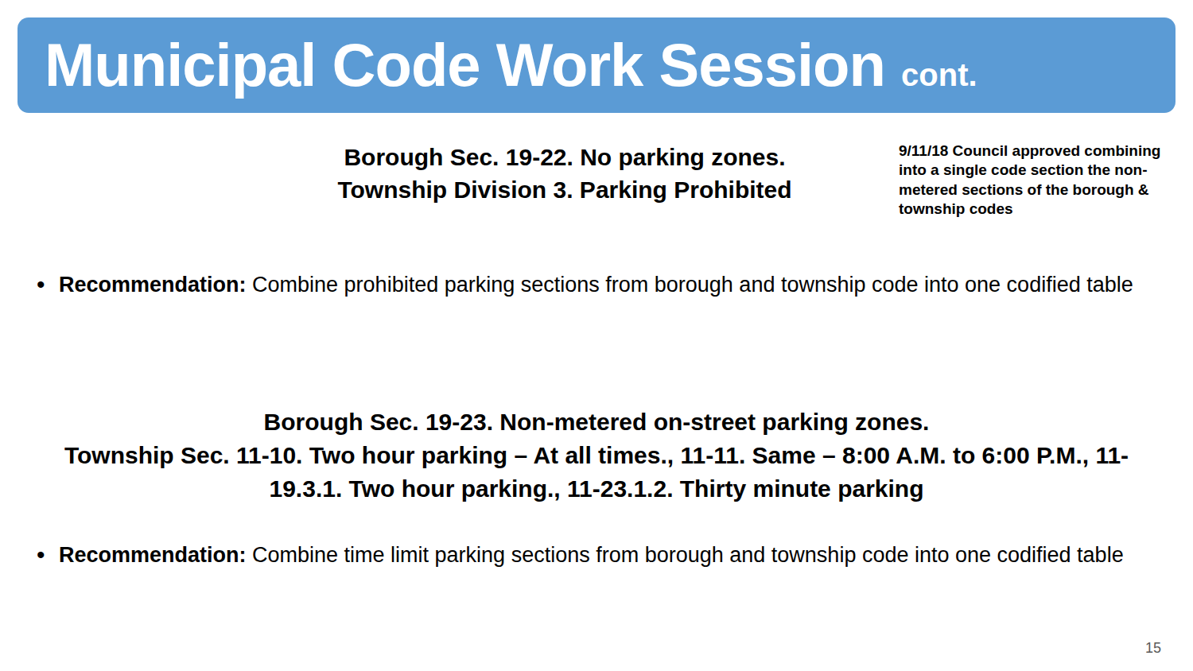Municipal Code Work Session cont.
9/11/18 Council approved combining into a single code section the non-metered sections of the borough & township codes
Borough Sec. 19-22. No parking zones.
Township Division 3. Parking Prohibited
Recommendation: Combine prohibited parking sections from borough and township code into one codified table
Borough Sec. 19-23. Non-metered on-street parking zones.
Township Sec. 11-10. Two hour parking – At all times., 11-11. Same – 8:00 A.M. to 6:00 P.M., 11-19.3.1. Two hour parking., 11-23.1.2. Thirty minute parking
Recommendation: Combine time limit parking sections from borough and township code into one codified table
15